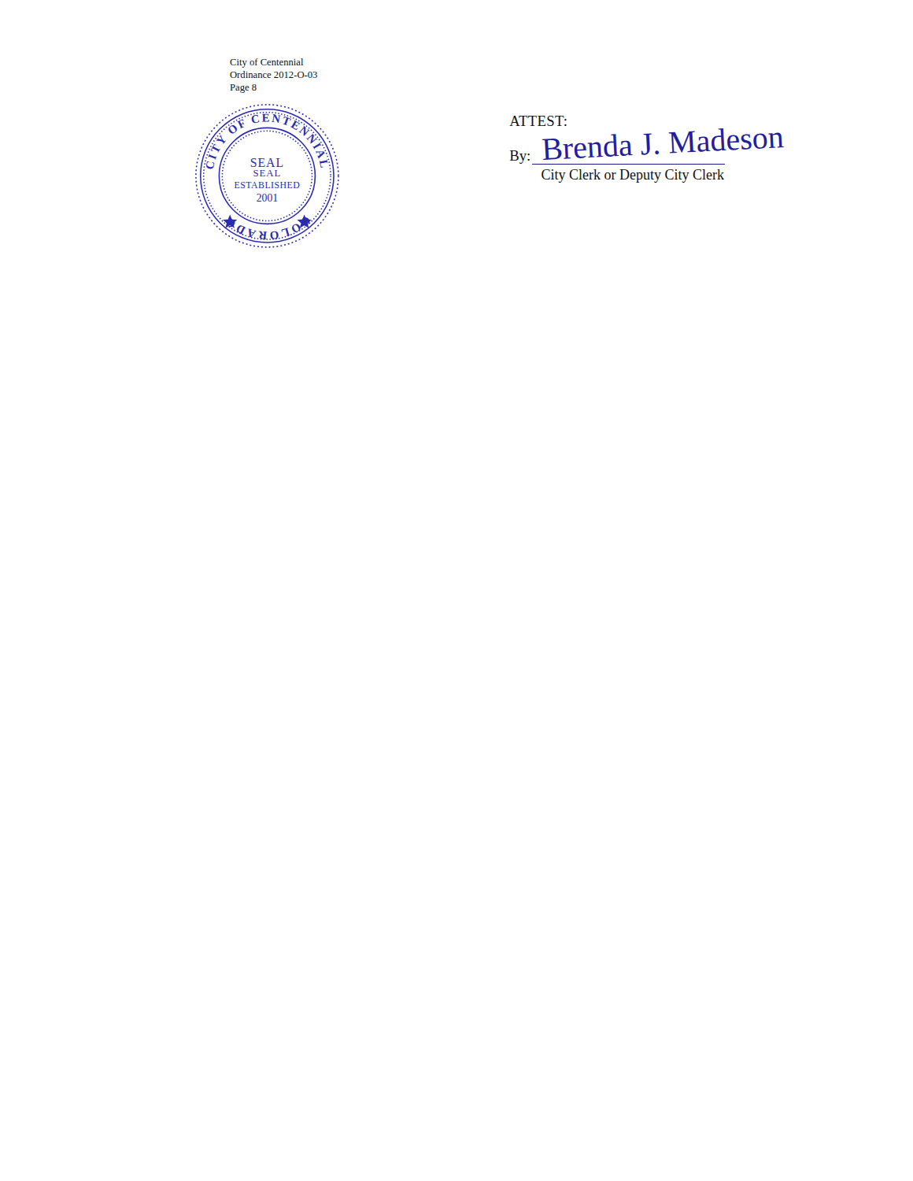City of Centennial
Ordinance 2012-O-03
Page 8
CITY OF CENTENNIAL COLORADO SEAL SEAL ESTABLISHED 2001
ATTEST:
By: Brenda J. Madeson
City Clerk or Deputy City Clerk